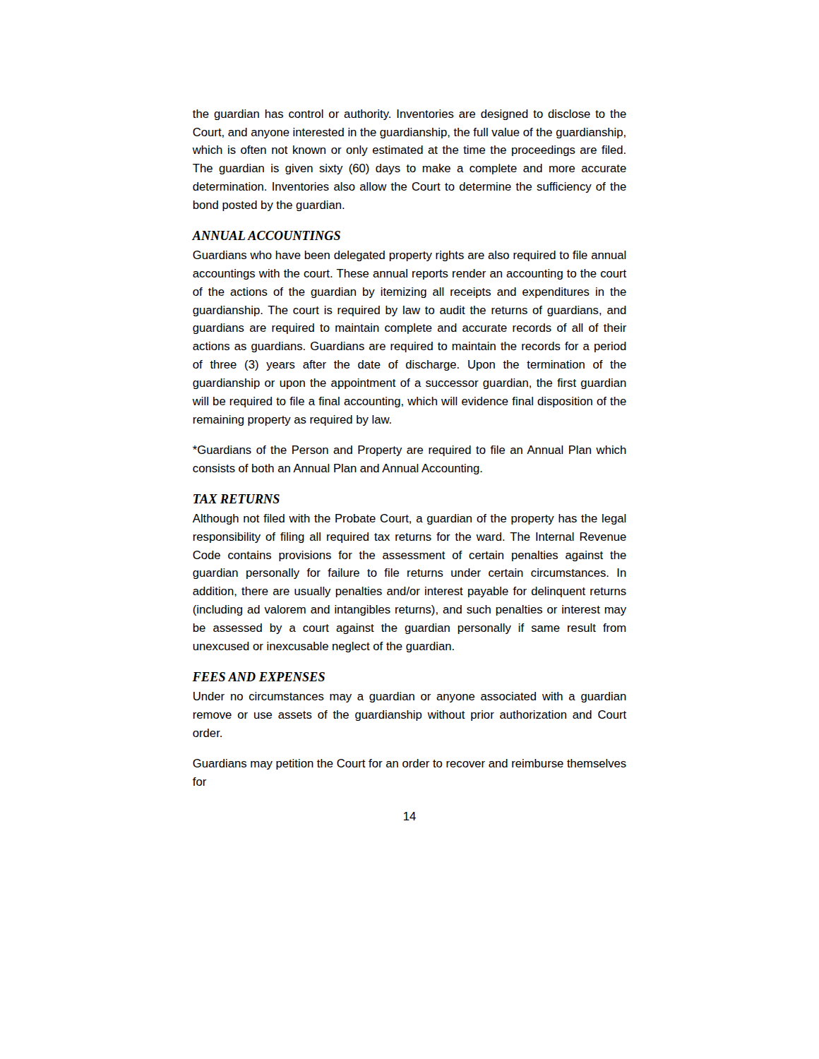the guardian has control or authority. Inventories are designed to disclose to the Court, and anyone interested in the guardianship, the full value of the guardianship, which is often not known or only estimated at the time the proceedings are filed. The guardian is given sixty (60) days to make a complete and more accurate determination. Inventories also allow the Court to determine the sufficiency of the bond posted by the guardian.
ANNUAL ACCOUNTINGS
Guardians who have been delegated property rights are also required to file annual accountings with the court. These annual reports render an accounting to the court of the actions of the guardian by itemizing all receipts and expenditures in the guardianship. The court is required by law to audit the returns of guardians, and guardians are required to maintain complete and accurate records of all of their actions as guardians. Guardians are required to maintain the records for a period of three (3) years after the date of discharge. Upon the termination of the guardianship or upon the appointment of a successor guardian, the first guardian will be required to file a final accounting, which will evidence final disposition of the remaining property as required by law.
*Guardians of the Person and Property are required to file an Annual Plan which consists of both an Annual Plan and Annual Accounting.
TAX RETURNS
Although not filed with the Probate Court, a guardian of the property has the legal responsibility of filing all required tax returns for the ward. The Internal Revenue Code contains provisions for the assessment of certain penalties against the guardian personally for failure to file returns under certain circumstances. In addition, there are usually penalties and/or interest payable for delinquent returns (including ad valorem and intangibles returns), and such penalties or interest may be assessed by a court against the guardian personally if same result from unexcused or inexcusable neglect of the guardian.
FEES AND EXPENSES
Under no circumstances may a guardian or anyone associated with a guardian remove or use assets of the guardianship without prior authorization and Court order.
Guardians may petition the Court for an order to recover and reimburse themselves for
14